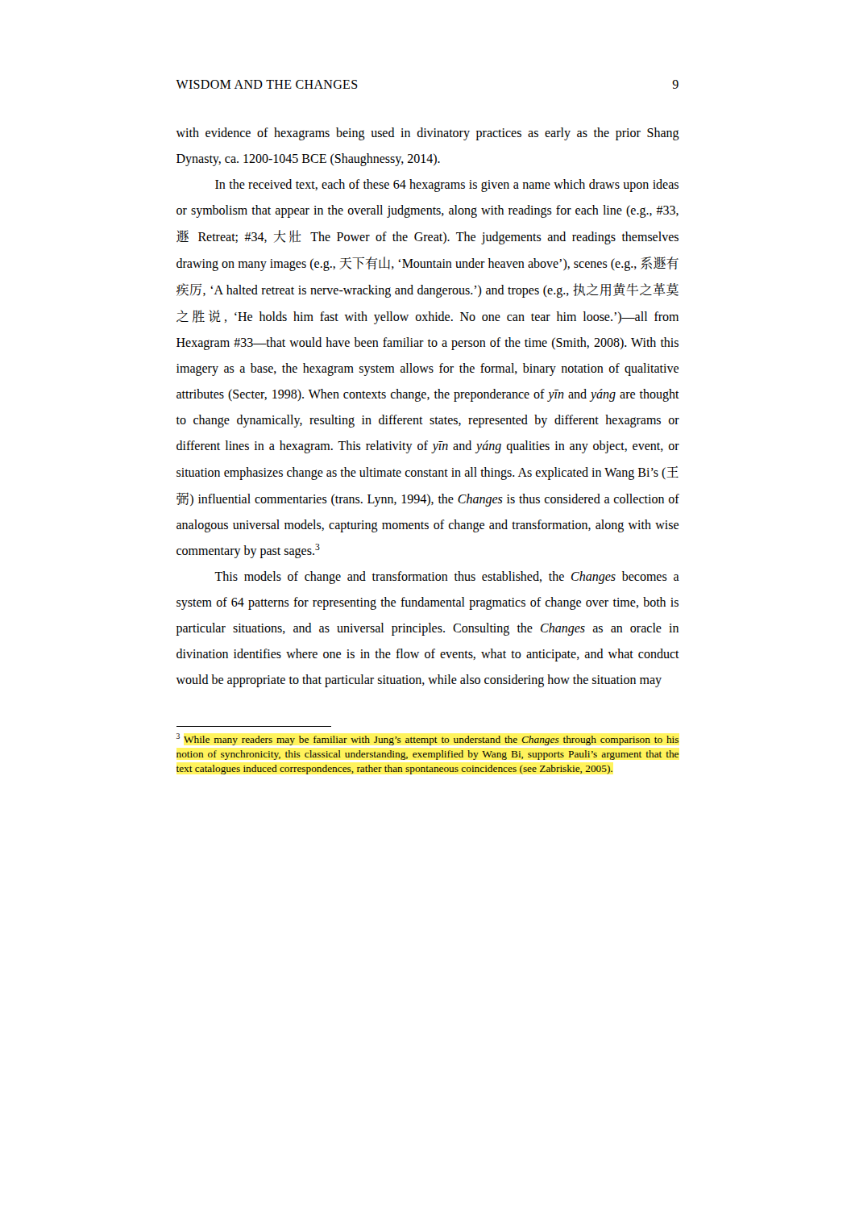Wisdom and the Changes 9
with evidence of hexagrams being used in divinatory practices as early as the prior Shang Dynasty, ca. 1200-1045 BCE (Shaughnessy, 2014).
In the received text, each of these 64 hexagrams is given a name which draws upon ideas or symbolism that appear in the overall judgments, along with readings for each line (e.g., #33, 遯 Retreat; #34, 大壯 The Power of the Great). The judgements and readings themselves drawing on many images (e.g., 天下有山, ‘Mountain under heaven above’), scenes (e.g., 系遯有疾厉, ‘A halted retreat is nerve-wracking and dangerous.’) and tropes (e.g., 执之用黄牛之革莫之胜说, ‘He holds him fast with yellow oxhide. No one can tear him loose.’)—all from Hexagram #33—that would have been familiar to a person of the time (Smith, 2008). With this imagery as a base, the hexagram system allows for the formal, binary notation of qualitative attributes (Secter, 1998). When contexts change, the preponderance of yīn and yáng are thought to change dynamically, resulting in different states, represented by different hexagrams or different lines in a hexagram. This relativity of yīn and yáng qualities in any object, event, or situation emphasizes change as the ultimate constant in all things. As explicated in Wang Bi’s (王弼) influential commentaries (trans. Lynn, 1994), the Changes is thus considered a collection of analogous universal models, capturing moments of change and transformation, along with wise commentary by past sages.3
This models of change and transformation thus established, the Changes becomes a system of 64 patterns for representing the fundamental pragmatics of change over time, both is particular situations, and as universal principles. Consulting the Changes as an oracle in divination identifies where one is in the flow of events, what to anticipate, and what conduct would be appropriate to that particular situation, while also considering how the situation may
3 While many readers may be familiar with Jung’s attempt to understand the Changes through comparison to his notion of synchronicity, this classical understanding, exemplified by Wang Bi, supports Pauli’s argument that the text catalogues induced correspondences, rather than spontaneous coincidences (see Zabriskie, 2005).